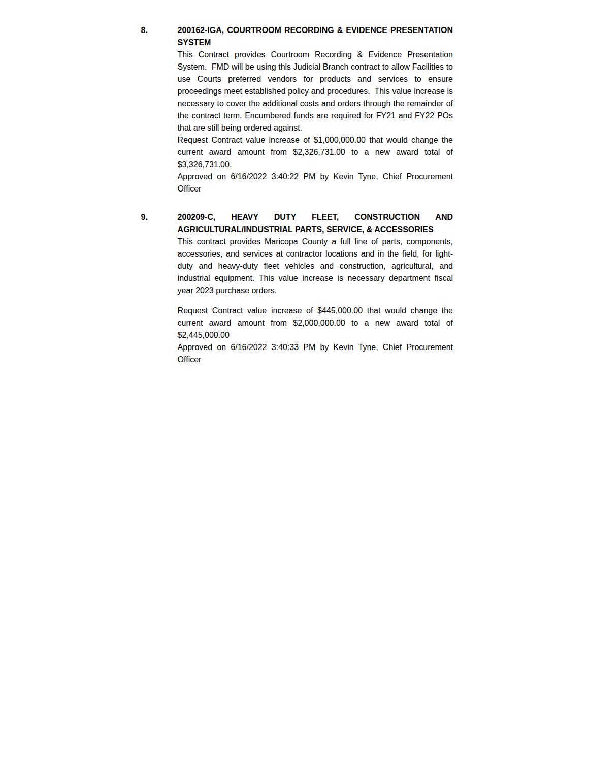8.
200162-IGA, COURTROOM RECORDING & EVIDENCE PRESENTATION SYSTEM
This Contract provides Courtroom Recording & Evidence Presentation System. FMD will be using this Judicial Branch contract to allow Facilities to use Courts preferred vendors for products and services to ensure proceedings meet established policy and procedures. This value increase is necessary to cover the additional costs and orders through the remainder of the contract term. Encumbered funds are required for FY21 and FY22 POs that are still being ordered against.
Request Contract value increase of $1,000,000.00 that would change the current award amount from $2,326,731.00 to a new award total of $3,326,731.00.
Approved on 6/16/2022 3:40:22 PM by Kevin Tyne, Chief Procurement Officer
9.
200209-C, HEAVY DUTY FLEET, CONSTRUCTION AND AGRICULTURAL/INDUSTRIAL PARTS, SERVICE, & ACCESSORIES
This contract provides Maricopa County a full line of parts, components, accessories, and services at contractor locations and in the field, for light-duty and heavy-duty fleet vehicles and construction, agricultural, and industrial equipment. This value increase is necessary department fiscal year 2023 purchase orders.
Request Contract value increase of $445,000.00 that would change the current award amount from $2,000,000.00 to a new award total of $2,445,000.00
Approved on 6/16/2022 3:40:33 PM by Kevin Tyne, Chief Procurement Officer